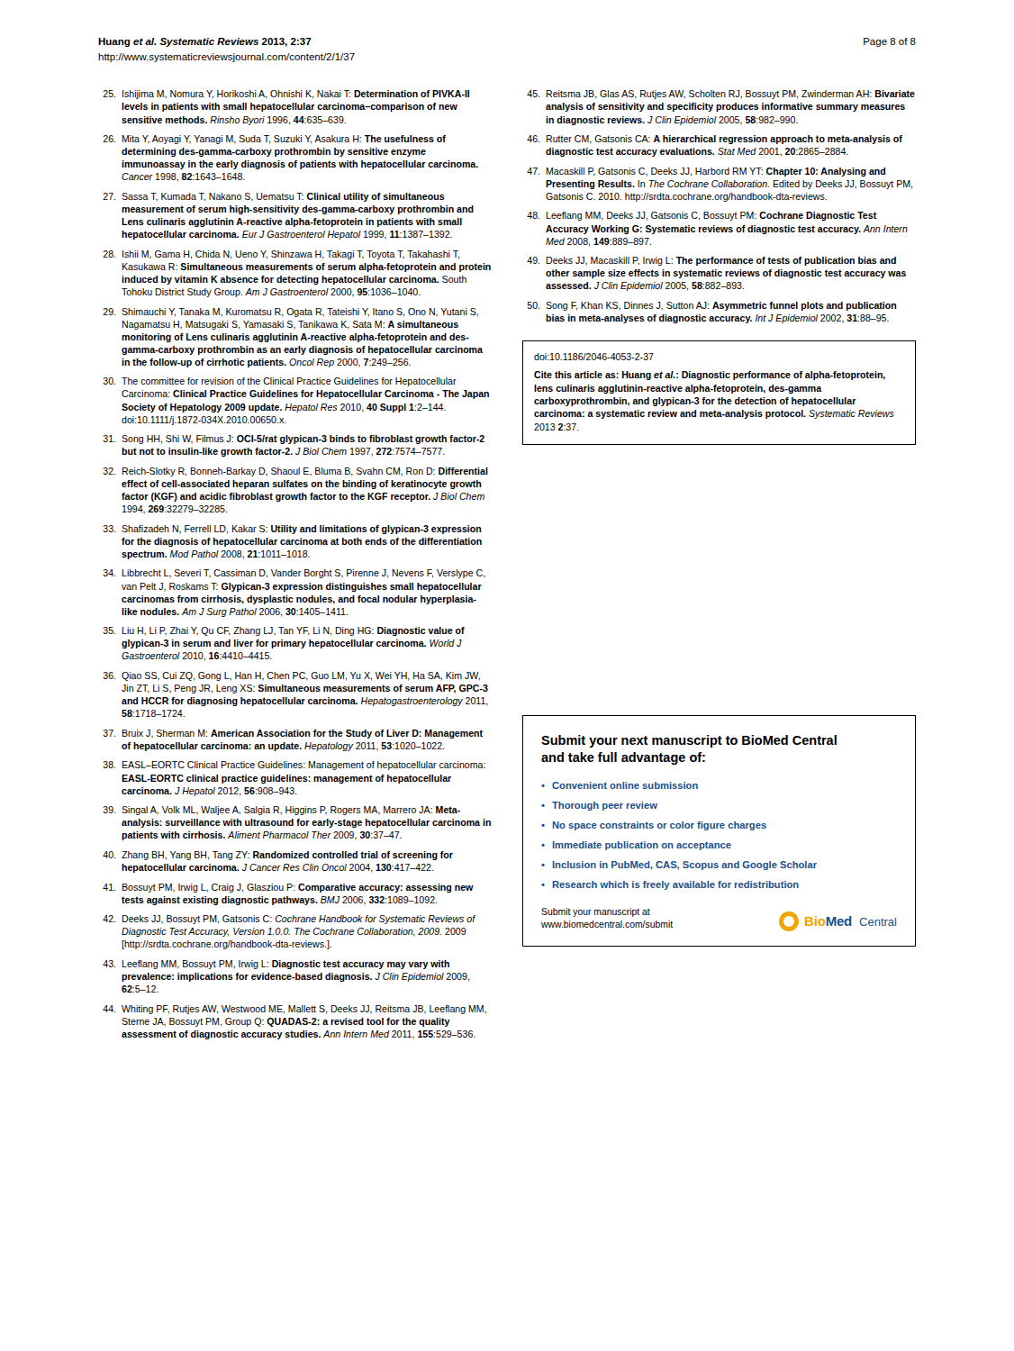Huang et al. Systematic Reviews 2013, 2:37
http://www.systematicreviewsjournal.com/content/2/1/37
Page 8 of 8
25. Ishijima M, Nomura Y, Horikoshi A, Ohnishi K, Nakai T: Determination of PIVKA-II levels in patients with small hepatocellular carcinoma–comparison of new sensitive methods. Rinsho Byori 1996, 44:635–639.
26. Mita Y, Aoyagi Y, Yanagi M, Suda T, Suzuki Y, Asakura H: The usefulness of determining des-gamma-carboxy prothrombin by sensitive enzyme immunoassay in the early diagnosis of patients with hepatocellular carcinoma. Cancer 1998, 82:1643–1648.
27. Sassa T, Kumada T, Nakano S, Uematsu T: Clinical utility of simultaneous measurement of serum high-sensitivity des-gamma-carboxy prothrombin and Lens culinaris agglutinin A-reactive alpha-fetoprotein in patients with small hepatocellular carcinoma. Eur J Gastroenterol Hepatol 1999, 11:1387–1392.
28. Ishii M, Gama H, Chida N, Ueno Y, Shinzawa H, Takagi T, Toyota T, Takahashi T, Kasukawa R: Simultaneous measurements of serum alpha-fetoprotein and protein induced by vitamin K absence for detecting hepatocellular carcinoma. South Tohoku District Study Group. Am J Gastroenterol 2000, 95:1036–1040.
29. Shimauchi Y, Tanaka M, Kuromatsu R, Ogata R, Tateishi Y, Itano S, Ono N, Yutani S, Nagamatsu H, Matsugaki S, Yamasaki S, Tanikawa K, Sata M: A simultaneous monitoring of Lens culinaris agglutinin A-reactive alpha-fetoprotein and des-gamma-carboxy prothrombin as an early diagnosis of hepatocellular carcinoma in the follow-up of cirrhotic patients. Oncol Rep 2000, 7:249–256.
30. The committee for revision of the Clinical Practice Guidelines for Hepatocellular Carcinoma: Clinical Practice Guidelines for Hepatocellular Carcinoma - The Japan Society of Hepatology 2009 update. Hepatol Res 2010, 40 Suppl 1:2–144. doi:10.1111/j.1872-034X.2010.00650.x.
31. Song HH, Shi W, Filmus J: OCI-5/rat glypican-3 binds to fibroblast growth factor-2 but not to insulin-like growth factor-2. J Biol Chem 1997, 272:7574–7577.
32. Reich-Slotky R, Bonneh-Barkay D, Shaoul E, Bluma B, Svahn CM, Ron D: Differential effect of cell-associated heparan sulfates on the binding of keratinocyte growth factor (KGF) and acidic fibroblast growth factor to the KGF receptor. J Biol Chem 1994, 269:32279–32285.
33. Shafizadeh N, Ferrell LD, Kakar S: Utility and limitations of glypican-3 expression for the diagnosis of hepatocellular carcinoma at both ends of the differentiation spectrum. Mod Pathol 2008, 21:1011–1018.
34. Libbrecht L, Severi T, Cassiman D, Vander Borght S, Pirenne J, Nevens F, Verslype C, van Pelt J, Roskams T: Glypican-3 expression distinguishes small hepatocellular carcinomas from cirrhosis, dysplastic nodules, and focal nodular hyperplasia-like nodules. Am J Surg Pathol 2006, 30:1405–1411.
35. Liu H, Li P, Zhai Y, Qu CF, Zhang LJ, Tan YF, Li N, Ding HG: Diagnostic value of glypican-3 in serum and liver for primary hepatocellular carcinoma. World J Gastroenterol 2010, 16:4410–4415.
36. Qiao SS, Cui ZQ, Gong L, Han H, Chen PC, Guo LM, Yu X, Wei YH, Ha SA, Kim JW, Jin ZT, Li S, Peng JR, Leng XS: Simultaneous measurements of serum AFP, GPC-3 and HCCR for diagnosing hepatocellular carcinoma. Hepatogastroenterology 2011, 58:1718–1724.
37. Bruix J, Sherman M: American Association for the Study of Liver D: Management of hepatocellular carcinoma: an update. Hepatology 2011, 53:1020–1022.
38. EASL–EORTC Clinical Practice Guidelines: Management of hepatocellular carcinoma: EASL-EORTC clinical practice guidelines: management of hepatocellular carcinoma. J Hepatol 2012, 56:908–943.
39. Singal A, Volk ML, Waljee A, Salgia R, Higgins P, Rogers MA, Marrero JA: Meta-analysis: surveillance with ultrasound for early-stage hepatocellular carcinoma in patients with cirrhosis. Aliment Pharmacol Ther 2009, 30:37–47.
40. Zhang BH, Yang BH, Tang ZY: Randomized controlled trial of screening for hepatocellular carcinoma. J Cancer Res Clin Oncol 2004, 130:417–422.
41. Bossuyt PM, Irwig L, Craig J, Glasziou P: Comparative accuracy: assessing new tests against existing diagnostic pathways. BMJ 2006, 332:1089–1092.
42. Deeks JJ, Bossuyt PM, Gatsonis C: Cochrane Handbook for Systematic Reviews of Diagnostic Test Accuracy, Version 1.0.0. The Cochrane Collaboration, 2009. 2009 [http://srdta.cochrane.org/handbook-dta-reviews.].
43. Leeflang MM, Bossuyt PM, Irwig L: Diagnostic test accuracy may vary with prevalence: implications for evidence-based diagnosis. J Clin Epidemiol 2009, 62:5–12.
44. Whiting PF, Rutjes AW, Westwood ME, Mallett S, Deeks JJ, Reitsma JB, Leeflang MM, Sterne JA, Bossuyt PM, Group Q: QUADAS-2: a revised tool for the quality assessment of diagnostic accuracy studies. Ann Intern Med 2011, 155:529–536.
45. Reitsma JB, Glas AS, Rutjes AW, Scholten RJ, Bossuyt PM, Zwinderman AH: Bivariate analysis of sensitivity and specificity produces informative summary measures in diagnostic reviews. J Clin Epidemiol 2005, 58:982–990.
46. Rutter CM, Gatsonis CA: A hierarchical regression approach to meta-analysis of diagnostic test accuracy evaluations. Stat Med 2001, 20:2865–2884.
47. Macaskill P, Gatsonis C, Deeks JJ, Harbord RM YT: Chapter 10: Analysing and Presenting Results. In The Cochrane Collaboration. Edited by Deeks JJ, Bossuyt PM, Gatsonis C. 2010. http://srdta.cochrane.org/handbook-dta-reviews.
48. Leeflang MM, Deeks JJ, Gatsonis C, Bossuyt PM: Cochrane Diagnostic Test Accuracy Working G: Systematic reviews of diagnostic test accuracy. Ann Intern Med 2008, 149:889–897.
49. Deeks JJ, Macaskill P, Irwig L: The performance of tests of publication bias and other sample size effects in systematic reviews of diagnostic test accuracy was assessed. J Clin Epidemiol 2005, 58:882–893.
50. Song F, Khan KS, Dinnes J, Sutton AJ: Asymmetric funnel plots and publication bias in meta-analyses of diagnostic accuracy. Int J Epidemiol 2002, 31:88–95.
doi:10.1186/2046-4053-2-37
Cite this article as: Huang et al.: Diagnostic performance of alpha-fetoprotein, lens culinaris agglutinin-reactive alpha-fetoprotein, des-gamma carboxyprothrombin, and glypican-3 for the detection of hepatocellular carcinoma: a systematic review and meta-analysis protocol. Systematic Reviews 2013 2:37.
Submit your next manuscript to BioMed Central
and take full advantage of:
Convenient online submission
Thorough peer review
No space constraints or color figure charges
Immediate publication on acceptance
Inclusion in PubMed, CAS, Scopus and Google Scholar
Research which is freely available for redistribution
Submit your manuscript at
www.biomedcentral.com/submit
Bio Med Central